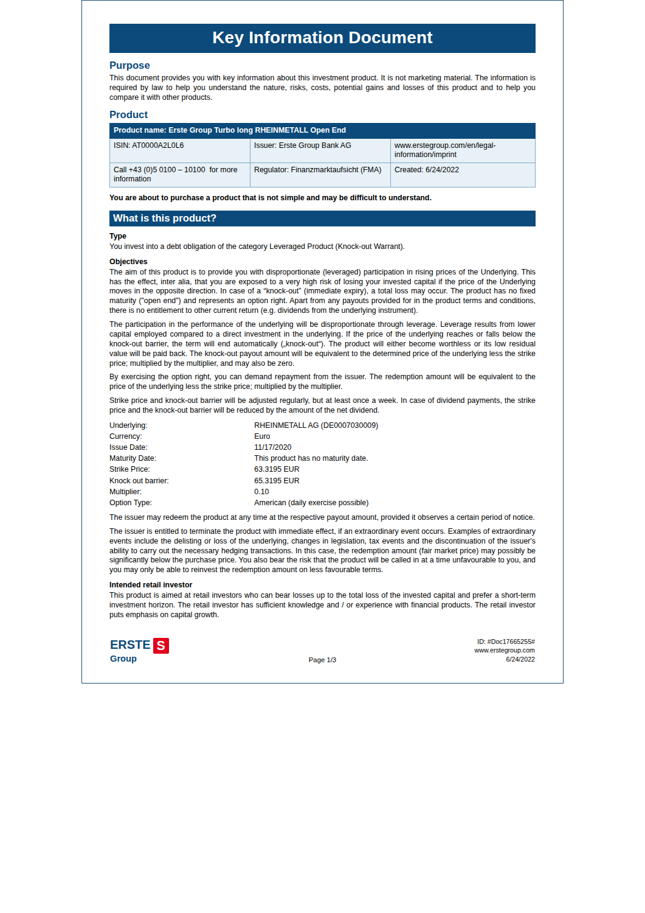Key Information Document
Purpose
This document provides you with key information about this investment product. It is not marketing material. The information is required by law to help you understand the nature, risks, costs, potential gains and losses of this product and to help you compare it with other products.
Product
| Product name: Erste Group Turbo long RHEINMETALL Open End |
| ISIN: AT0000A2L0L6 | Issuer: Erste Group Bank AG | www.erstegroup.com/en/legal-information/imprint |
| Call +43 (0)5 0100 – 10100 for more information | Regulator: Finanzmarktaufsicht (FMA) | Created: 6/24/2022 |
You are about to purchase a product that is not simple and may be difficult to understand.
What is this product?
Type
You invest into a debt obligation of the category Leveraged Product (Knock-out Warrant).
Objectives
The aim of this product is to provide you with disproportionate (leveraged) participation in rising prices of the Underlying. This has the effect, inter alia, that you are exposed to a very high risk of losing your invested capital if the price of the Underlying moves in the opposite direction. In case of a “knock-out” (immediate expiry), a total loss may occur. The product has no fixed maturity ("open end") and represents an option right. Apart from any payouts provided for in the product terms and conditions, there is no entitlement to other current return (e.g. dividends from the underlying instrument).
The participation in the performance of the underlying will be disproportionate through leverage. Leverage results from lower capital employed compared to a direct investment in the underlying. If the price of the underlying reaches or falls below the knock-out barrier, the term will end automatically („knock-out“). The product will either become worthless or its low residual value will be paid back. The knock-out payout amount will be equivalent to the determined price of the underlying less the strike price; multiplied by the multiplier, and may also be zero.
By exercising the option right, you can demand repayment from the issuer. The redemption amount will be equivalent to the price of the underlying less the strike price; multiplied by the multiplier.
Strike price and knock-out barrier will be adjusted regularly, but at least once a week. In case of dividend payments, the strike price and the knock-out barrier will be reduced by the amount of the net dividend.
| Underlying: | RHEINMETALL AG (DE0007030009) |
| Currency: | Euro |
| Issue Date: | 11/17/2020 |
| Maturity Date: | This product has no maturity date. |
| Strike Price: | 63.3195 EUR |
| Knock out barrier: | 65.3195 EUR |
| Multiplier: | 0.10 |
| Option Type: | American (daily exercise possible) |
The issuer may redeem the product at any time at the respective payout amount, provided it observes a certain period of notice.
The issuer is entitled to terminate the product with immediate effect, if an extraordinary event occurs. Examples of extraordinary events include the delisting or loss of the underlying, changes in legislation, tax events and the discontinuation of the issuer's ability to carry out the necessary hedging transactions. In this case, the redemption amount (fair market price) may possibly be significantly below the purchase price. You also bear the risk that the product will be called in at a time unfavourable to you, and you may only be able to reinvest the redemption amount on less favourable terms.
Intended retail investor
This product is aimed at retail investors who can bear losses up to the total loss of the invested capital and prefer a short-term investment horizon. The retail investor has sufficient knowledge and / or experience with financial products. The retail investor puts emphasis on capital growth.
| ERSTE S Group | Page 1/3 | ID: #Doc17665255# www.erstegroup.com 6/24/2022 |